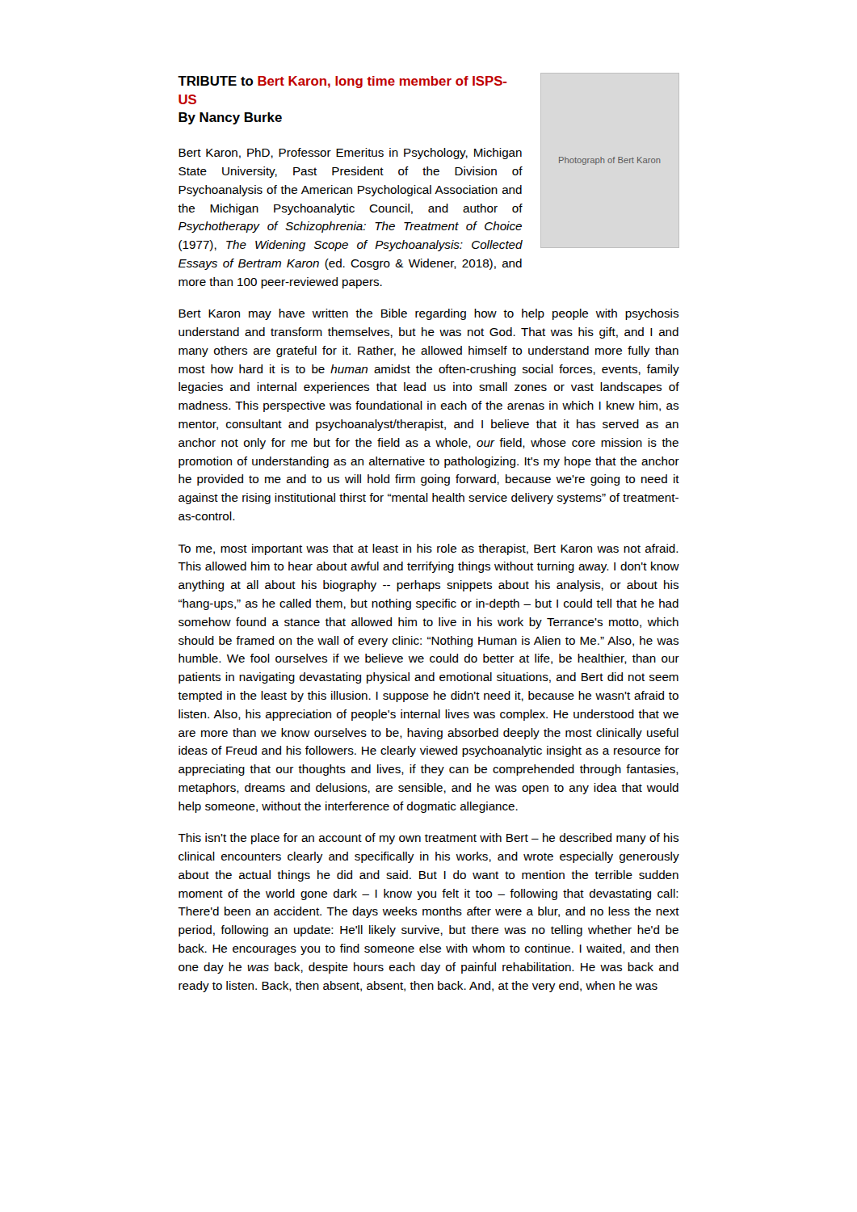Photograph of Bert Karon
TRIBUTE to Bert Karon, long time member of ISPS-US By Nancy Burke
Bert Karon, PhD, Professor Emeritus in Psychology, Michigan State University, Past President of the Division of Psychoanalysis of the American Psychological Association and the Michigan Psychoanalytic Council, and author of Psychotherapy of Schizophrenia: The Treatment of Choice (1977), The Widening Scope of Psychoanalysis: Collected Essays of Bertram Karon (ed. Cosgro & Widener, 2018), and more than 100 peer-reviewed papers.
Bert Karon may have written the Bible regarding how to help people with psychosis understand and transform themselves, but he was not God. That was his gift, and I and many others are grateful for it. Rather, he allowed himself to understand more fully than most how hard it is to be human amidst the often-crushing social forces, events, family legacies and internal experiences that lead us into small zones or vast landscapes of madness. This perspective was foundational in each of the arenas in which I knew him, as mentor, consultant and psychoanalyst/therapist, and I believe that it has served as an anchor not only for me but for the field as a whole, our field, whose core mission is the promotion of understanding as an alternative to pathologizing. It's my hope that the anchor he provided to me and to us will hold firm going forward, because we're going to need it against the rising institutional thirst for “mental health service delivery systems” of treatment-as-control.
To me, most important was that at least in his role as therapist, Bert Karon was not afraid. This allowed him to hear about awful and terrifying things without turning away. I don't know anything at all about his biography -- perhaps snippets about his analysis, or about his “hang-ups,” as he called them, but nothing specific or in-depth – but I could tell that he had somehow found a stance that allowed him to live in his work by Terrance's motto, which should be framed on the wall of every clinic: “Nothing Human is Alien to Me.” Also, he was humble. We fool ourselves if we believe we could do better at life, be healthier, than our patients in navigating devastating physical and emotional situations, and Bert did not seem tempted in the least by this illusion. I suppose he didn't need it, because he wasn't afraid to listen. Also, his appreciation of people's internal lives was complex. He understood that we are more than we know ourselves to be, having absorbed deeply the most clinically useful ideas of Freud and his followers. He clearly viewed psychoanalytic insight as a resource for appreciating that our thoughts and lives, if they can be comprehended through fantasies, metaphors, dreams and delusions, are sensible, and he was open to any idea that would help someone, without the interference of dogmatic allegiance.
This isn't the place for an account of my own treatment with Bert – he described many of his clinical encounters clearly and specifically in his works, and wrote especially generously about the actual things he did and said. But I do want to mention the terrible sudden moment of the world gone dark – I know you felt it too – following that devastating call: There'd been an accident. The days weeks months after were a blur, and no less the next period, following an update: He'll likely survive, but there was no telling whether he'd be back. He encourages you to find someone else with whom to continue. I waited, and then one day he was back, despite hours each day of painful rehabilitation. He was back and ready to listen. Back, then absent, absent, then back. And, at the very end, when he was